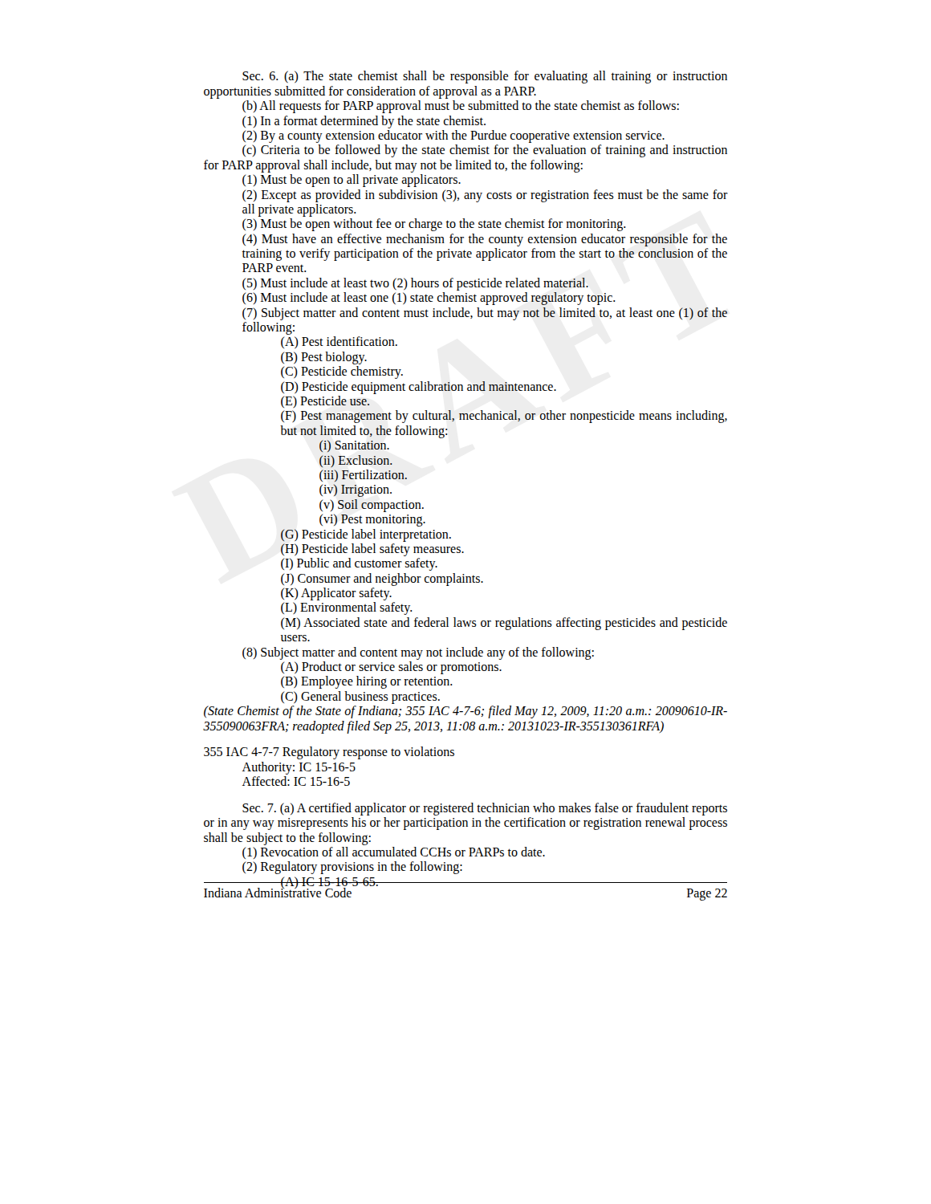DRAFT
Sec. 6. (a) The state chemist shall be responsible for evaluating all training or instruction opportunities submitted for consideration of approval as a PARP.
(b) All requests for PARP approval must be submitted to the state chemist as follows:
(1) In a format determined by the state chemist.
(2) By a county extension educator with the Purdue cooperative extension service.
(c) Criteria to be followed by the state chemist for the evaluation of training and instruction for PARP approval shall include, but may not be limited to, the following:
(1) Must be open to all private applicators.
(2) Except as provided in subdivision (3), any costs or registration fees must be the same for all private applicators.
(3) Must be open without fee or charge to the state chemist for monitoring.
(4) Must have an effective mechanism for the county extension educator responsible for the training to verify participation of the private applicator from the start to the conclusion of the PARP event.
(5) Must include at least two (2) hours of pesticide related material.
(6) Must include at least one (1) state chemist approved regulatory topic.
(7) Subject matter and content must include, but may not be limited to, at least one (1) of the following:
(A) Pest identification.
(B) Pest biology.
(C) Pesticide chemistry.
(D) Pesticide equipment calibration and maintenance.
(E) Pesticide use.
(F) Pest management by cultural, mechanical, or other nonpesticide means including, but not limited to, the following:
(i) Sanitation.
(ii) Exclusion.
(iii) Fertilization.
(iv) Irrigation.
(v) Soil compaction.
(vi) Pest monitoring.
(G) Pesticide label interpretation.
(H) Pesticide label safety measures.
(I) Public and customer safety.
(J) Consumer and neighbor complaints.
(K) Applicator safety.
(L) Environmental safety.
(M) Associated state and federal laws or regulations affecting pesticides and pesticide users.
(8) Subject matter and content may not include any of the following:
(A) Product or service sales or promotions.
(B) Employee hiring or retention.
(C) General business practices.
(State Chemist of the State of Indiana; 355 IAC 4-7-6; filed May 12, 2009, 11:20 a.m.: 20090610-IR-355090063FRA; readopted filed Sep 25, 2013, 11:08 a.m.: 20131023-IR-355130361RFA)
355 IAC 4-7-7 Regulatory response to violations
Authority: IC 15-16-5
Affected: IC 15-16-5
Sec. 7. (a) A certified applicator or registered technician who makes false or fraudulent reports or in any way misrepresents his or her participation in the certification or registration renewal process shall be subject to the following:
(1) Revocation of all accumulated CCHs or PARPs to date.
(2) Regulatory provisions in the following:
(A) IC 15-16-5-65.
Indiana Administrative Code Page 22